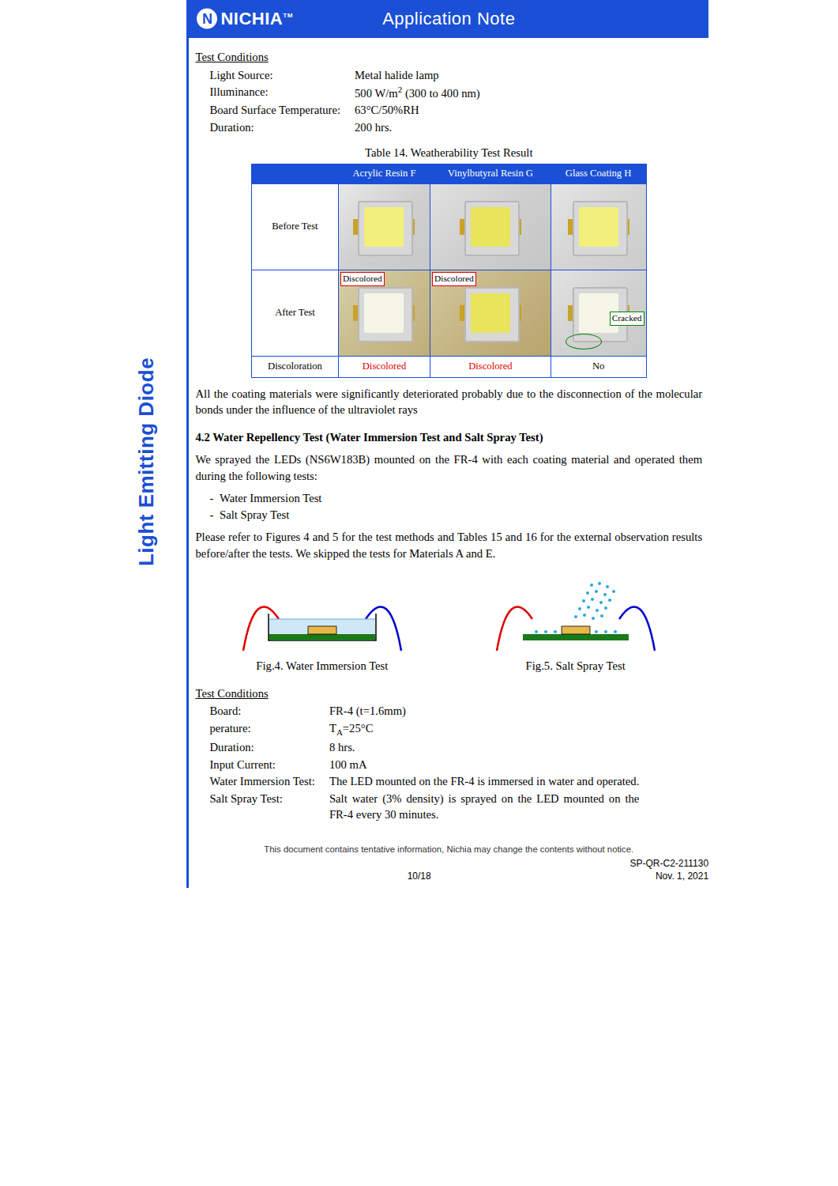Light Emitting Diode
N
NICHIATM
Application Note
Test Conditions
| Light Source: | Metal halide lamp |
| Illuminance: | 500 W/m 2 (300 to 400 nm) |
| Board Surface Temperature: | 63°C/50%RH |
| Duration: | 200 hrs. |
Table 14. Weatherability Test Result
| | Acrylic Resin F | Vinylbutyral Resin G | Glass Coating H |
| --- | --- | --- | --- |
| Before Test | | | |
| After Test | Discolored | Discolored | Cracked |
| Discoloration | Discolored | Discolored | No |
All the coating materials were significantly deteriorated probably due to the disconnection of the molecular bonds under the influence of the ultraviolet rays
4.2 Water Repellency Test (Water Immersion Test and Salt Spray Test)
We sprayed the LEDs (NS6W183B) mounted on the FR-4 with each coating material and operated them during the following tests:
Water Immersion Test
Salt Spray Test
Please refer to Figures 4 and 5 for the test methods and Tables 15 and 16 for the external observation results before/after the tests. We skipped the tests for Materials A and E.
Fig.4. Water Immersion Test
Fig.5. Salt Spray Test
Test Conditions
| Board: | FR-4 (t=1.6mm) |
| perature: | T A =25°C |
| Duration: | 8 hrs. |
| Input Current: | 100 mA |
| Water Immersion Test: | The LED mounted on the FR-4 is immersed in water and operated. |
| Salt Spray Test: | Salt water (3% density) is sprayed on the LED mounted on the FR-4 every 30 minutes. |
This document contains tentative information, Nichia may change the contents without notice.
10/18
SP-QR-C2-211130
Nov. 1, 2021